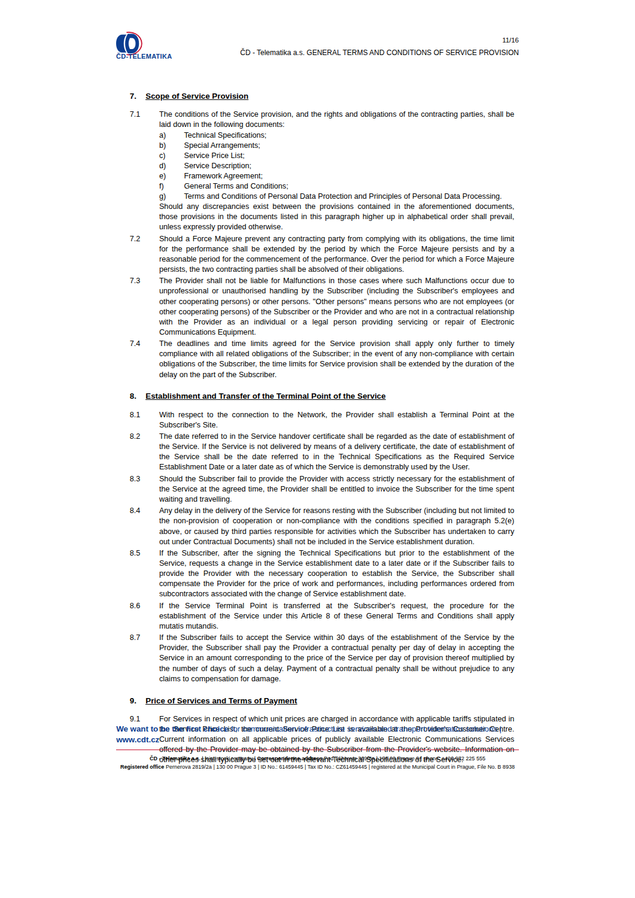ČD-TELEMATIKA
11/16
ČD - Telematika a.s. GENERAL TERMS AND CONDITIONS OF SERVICE PROVISION
7. Scope of Service Provision
7.1
The conditions of the Service provision, and the rights and obligations of the contracting parties, shall be laid down in the following documents:
a)
Technical Specifications;
b)
Special Arrangements;
c)
Service Price List;
d)
Service Description;
e)
Framework Agreement;
f)
General Terms and Conditions;
g)
Terms and Conditions of Personal Data Protection and Principles of Personal Data Processing.
Should any discrepancies exist between the provisions contained in the aforementioned documents, those provisions in the documents listed in this paragraph higher up in alphabetical order shall prevail, unless expressly provided otherwise.
7.2
Should a Force Majeure prevent any contracting party from complying with its obligations, the time limit for the performance shall be extended by the period by which the Force Majeure persists and by a reasonable period for the commencement of the performance. Over the period for which a Force Majeure persists, the two contracting parties shall be absolved of their obligations.
7.3
The Provider shall not be liable for Malfunctions in those cases where such Malfunctions occur due to unprofessional or unauthorised handling by the Subscriber (including the Subscriber's employees and other cooperating persons) or other persons. "Other persons" means persons who are not employees (or other cooperating persons) of the Subscriber or the Provider and who are not in a contractual relationship with the Provider as an individual or a legal person providing servicing or repair of Electronic Communications Equipment.
7.4
The deadlines and time limits agreed for the Service provision shall apply only further to timely compliance with all related obligations of the Subscriber; in the event of any non-compliance with certain obligations of the Subscriber, the time limits for Service provision shall be extended by the duration of the delay on the part of the Subscriber.
8. Establishment and Transfer of the Terminal Point of the Service
8.1
With respect to the connection to the Network, the Provider shall establish a Terminal Point at the Subscriber's Site.
8.2
The date referred to in the Service handover certificate shall be regarded as the date of establishment of the Service. If the Service is not delivered by means of a delivery certificate, the date of establishment of the Service shall be the date referred to in the Technical Specifications as the Required Service Establishment Date or a later date as of which the Service is demonstrably used by the User.
8.3
Should the Subscriber fail to provide the Provider with access strictly necessary for the establishment of the Service at the agreed time, the Provider shall be entitled to invoice the Subscriber for the time spent waiting and travelling.
8.4
Any delay in the delivery of the Service for reasons resting with the Subscriber (including but not limited to the non-provision of cooperation or non-compliance with the conditions specified in paragraph 5.2(e) above, or caused by third parties responsible for activities which the Subscriber has undertaken to carry out under Contractual Documents) shall not be included in the Service establishment duration.
8.5
If the Subscriber, after the signing the Technical Specifications but prior to the establishment of the Service, requests a change in the Service establishment date to a later date or if the Subscriber fails to provide the Provider with the necessary cooperation to establish the Service, the Subscriber shall compensate the Provider for the price of work and performances, including performances ordered from subcontractors associated with the change of Service establishment date.
8.6
If the Service Terminal Point is transferred at the Subscriber's request, the procedure for the establishment of the Service under this Article 8 of these General Terms and Conditions shall apply mutatis mutandis.
8.7
If the Subscriber fails to accept the Service within 30 days of the establishment of the Service by the Provider, the Subscriber shall pay the Provider a contractual penalty per day of delay in accepting the Service in an amount corresponding to the price of the Service per day of provision thereof multiplied by the number of days of such a delay. Payment of a contractual penalty shall be without prejudice to any claims to compensation for damage.
9. Price of Services and Terms of Payment
9.1
For Services in respect of which unit prices are charged in accordance with applicable tariffs stipulated in the Service Price List, the current Service Price List is available at the Provider's Customer Centre. Current information on all applicable prices of publicly available Electronic Communications Services offered by the Provider may be obtained by the Subscriber from the Provider's website. Information on other prices shall typically be set out in the relevant Technical Specifications of the Service.
We want to be the first choice for communication infrastructure services and transport telematics solutions | www.cdt.cz
ČD - Telematika a.s. | joint-stock company | Correspondence address Pod Táborem 369/8a | 190 00 Prague 9 | phone: +420 972 225 555
Registered office Pernerova 2819/2a | 130 00 Prague 3 | ID No.: 61459445 | Tax ID No.: CZ61459445 | registered at the Municipal Court in Prague, File No. B 8938